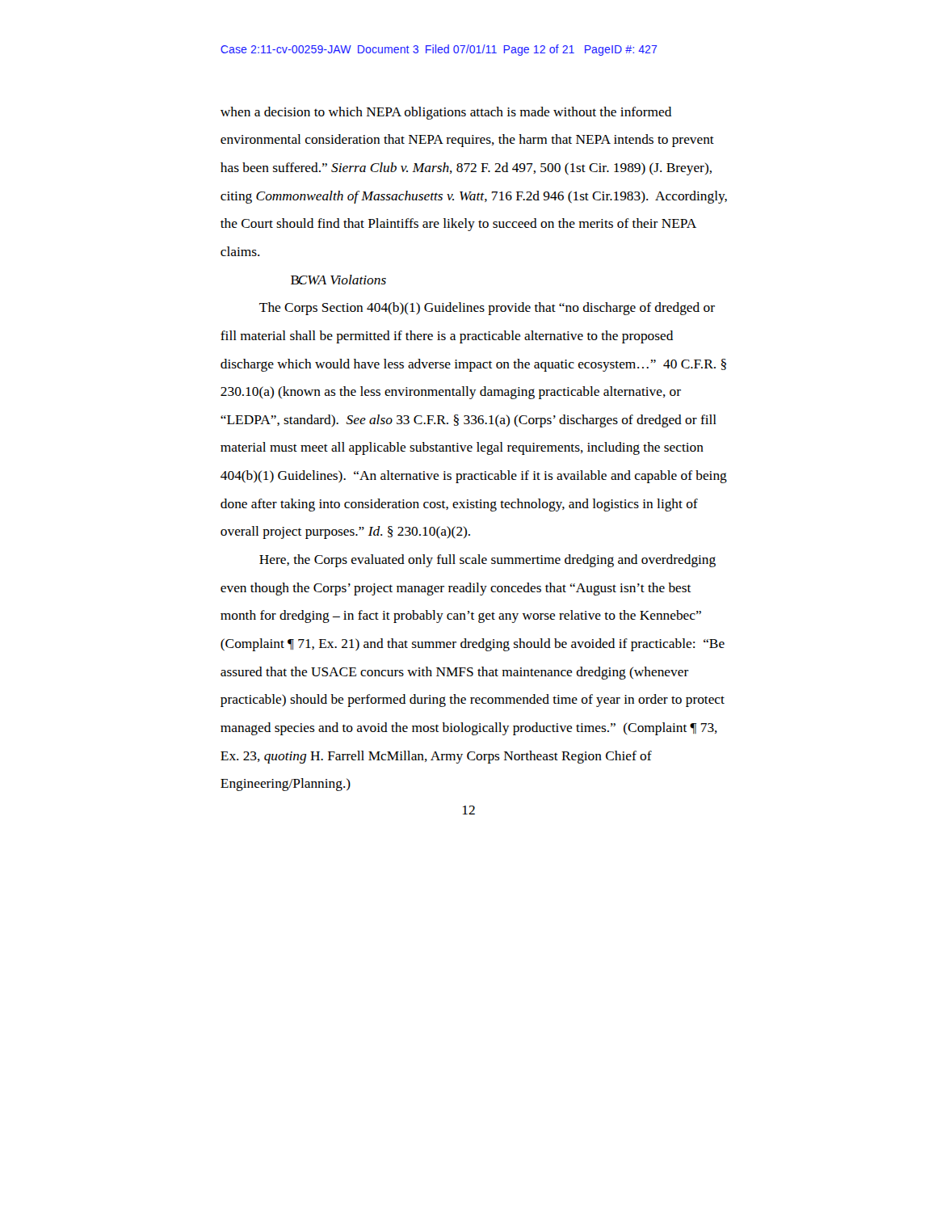Case 2:11-cv-00259-JAW Document 3 Filed 07/01/11 Page 12 of 21 PageID #: 427
when a decision to which NEPA obligations attach is made without the informed environmental consideration that NEPA requires, the harm that NEPA intends to prevent has been suffered.” Sierra Club v. Marsh, 872 F. 2d 497, 500 (1st Cir. 1989) (J. Breyer), citing Commonwealth of Massachusetts v. Watt, 716 F.2d 946 (1st Cir.1983). Accordingly, the Court should find that Plaintiffs are likely to succeed on the merits of their NEPA claims.
B. CWA Violations
The Corps Section 404(b)(1) Guidelines provide that “no discharge of dredged or fill material shall be permitted if there is a practicable alternative to the proposed discharge which would have less adverse impact on the aquatic ecosystem…” 40 C.F.R. § 230.10(a) (known as the less environmentally damaging practicable alternative, or “LEDPA”, standard). See also 33 C.F.R. § 336.1(a) (Corps’ discharges of dredged or fill material must meet all applicable substantive legal requirements, including the section 404(b)(1) Guidelines). “An alternative is practicable if it is available and capable of being done after taking into consideration cost, existing technology, and logistics in light of overall project purposes.” Id. § 230.10(a)(2).
Here, the Corps evaluated only full scale summertime dredging and overdredging even though the Corps’ project manager readily concedes that “August isn’t the best month for dredging – in fact it probably can’t get any worse relative to the Kennebec” (Complaint ¶ 71, Ex. 21) and that summer dredging should be avoided if practicable: “Be assured that the USACE concurs with NMFS that maintenance dredging (whenever practicable) should be performed during the recommended time of year in order to protect managed species and to avoid the most biologically productive times.” (Complaint ¶ 73, Ex. 23, quoting H. Farrell McMillan, Army Corps Northeast Region Chief of Engineering/Planning.)
12